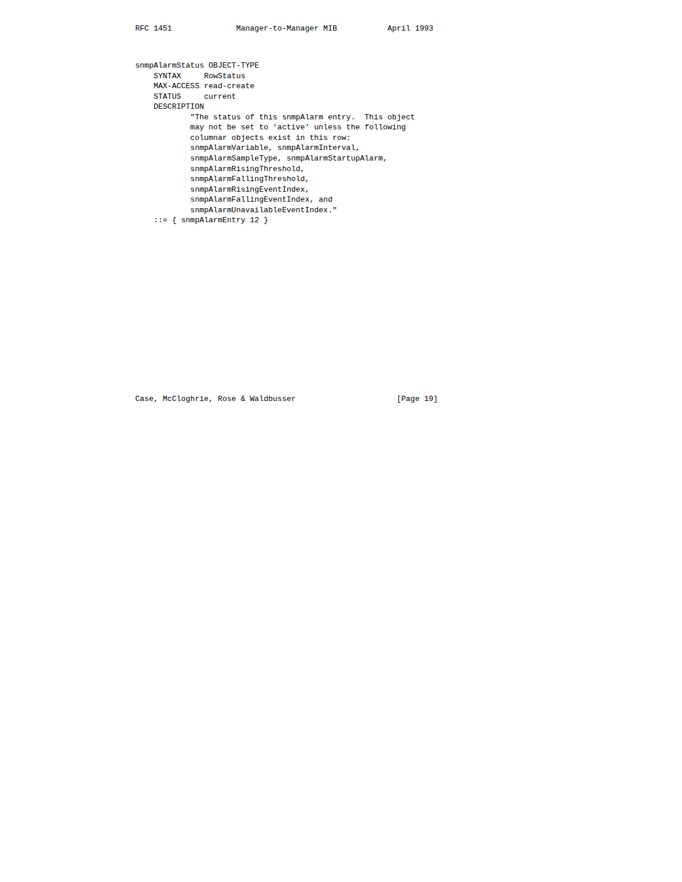RFC 1451              Manager-to-Manager MIB           April 1993
snmpAlarmStatus OBJECT-TYPE
    SYNTAX     RowStatus
    MAX-ACCESS read-create
    STATUS     current
    DESCRIPTION
            "The status of this snmpAlarm entry.  This object
            may not be set to 'active' unless the following
            columnar objects exist in this row:
            snmpAlarmVariable, snmpAlarmInterval,
            snmpAlarmSampleType, snmpAlarmStartupAlarm,
            snmpAlarmRisingThreshold,
            snmpAlarmFallingThreshold,
            snmpAlarmRisingEventIndex,
            snmpAlarmFallingEventIndex, and
            snmpAlarmUnavailableEventIndex."
    ::= { snmpAlarmEntry 12 }
Case, McCloghrie, Rose & Waldbusser                      [Page 19]